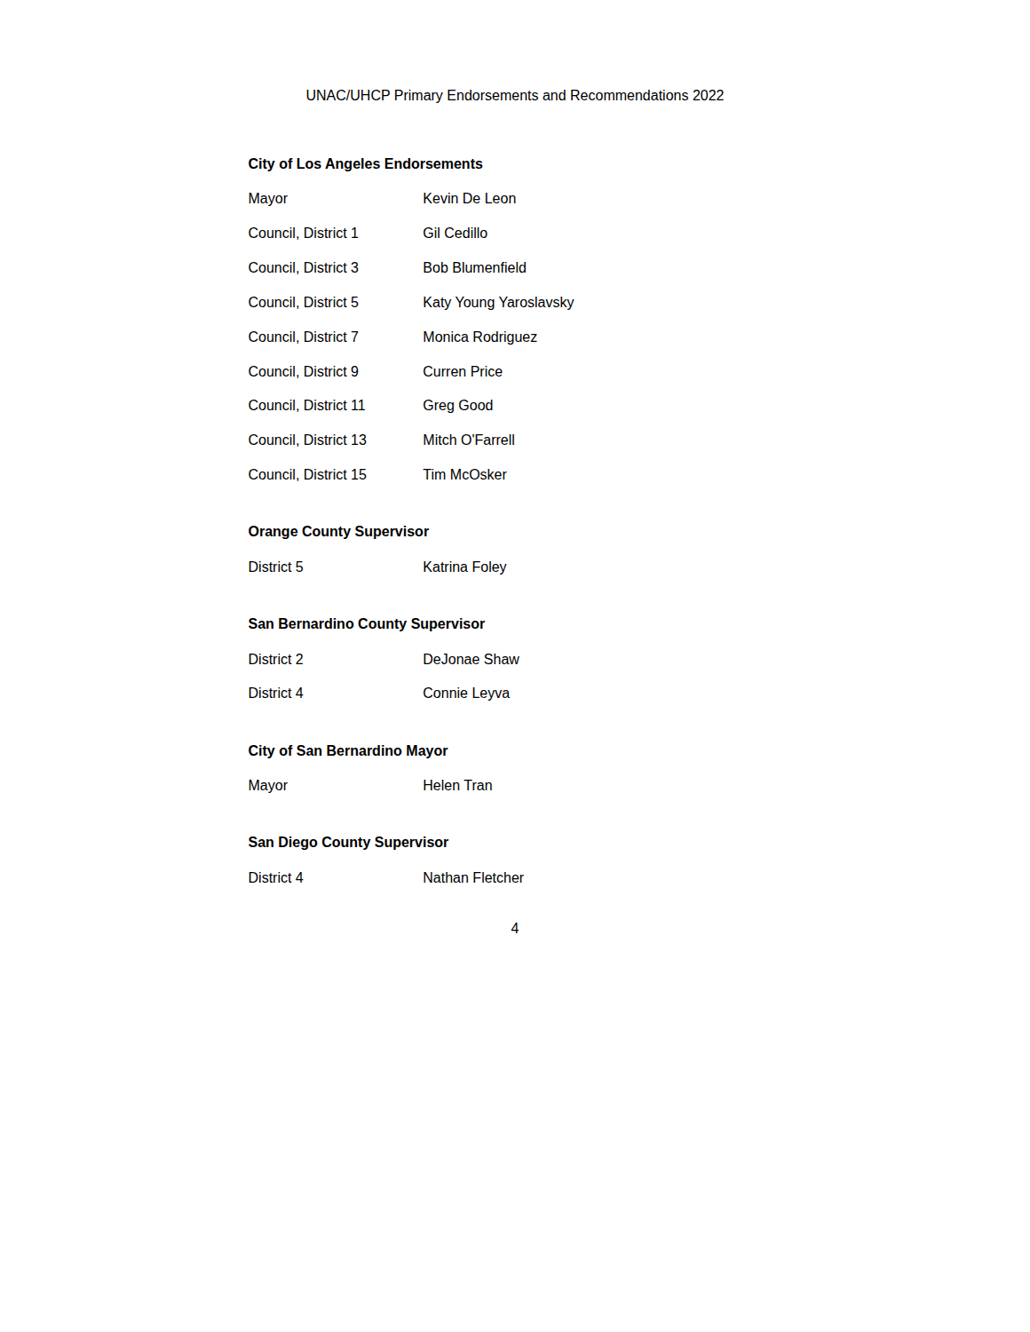UNAC/UHCP Primary Endorsements and Recommendations 2022
City of Los Angeles Endorsements
| Mayor | Kevin De Leon |
| Council, District 1 | Gil Cedillo |
| Council, District 3 | Bob Blumenfield |
| Council, District 5 | Katy Young Yaroslavsky |
| Council, District 7 | Monica Rodriguez |
| Council, District 9 | Curren Price |
| Council, District 11 | Greg Good |
| Council, District 13 | Mitch O'Farrell |
| Council, District 15 | Tim McOsker |
Orange County Supervisor
| District 5 | Katrina Foley |
San Bernardino County Supervisor
| District 2 | DeJonae Shaw |
| District 4 | Connie Leyva |
City of San Bernardino Mayor
| Mayor | Helen Tran |
San Diego County Supervisor
| District 4 | Nathan Fletcher |
4